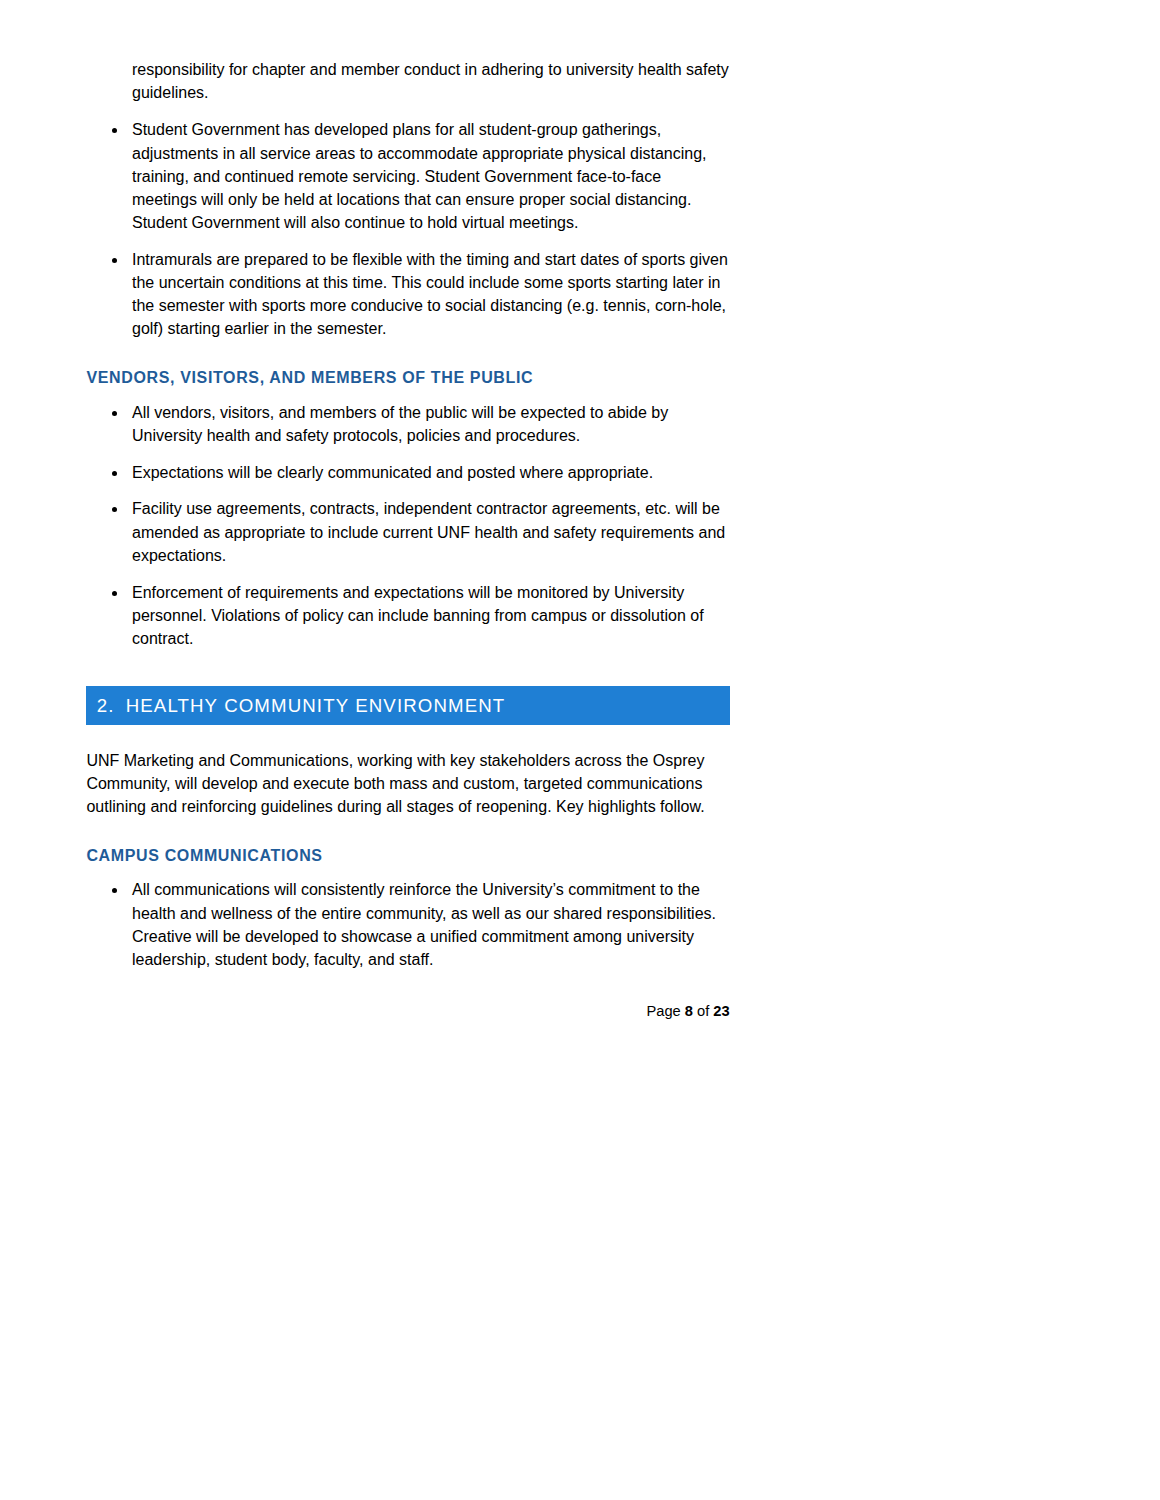responsibility for chapter and member conduct in adhering to university health safety guidelines.
Student Government has developed plans for all student-group gatherings, adjustments in all service areas to accommodate appropriate physical distancing, training, and continued remote servicing. Student Government face-to-face meetings will only be held at locations that can ensure proper social distancing. Student Government will also continue to hold virtual meetings.
Intramurals are prepared to be flexible with the timing and start dates of sports given the uncertain conditions at this time. This could include some sports starting later in the semester with sports more conducive to social distancing (e.g. tennis, corn-hole, golf) starting earlier in the semester.
Vendors, Visitors, and Members of the Public
All vendors, visitors, and members of the public will be expected to abide by University health and safety protocols, policies and procedures.
Expectations will be clearly communicated and posted where appropriate.
Facility use agreements, contracts, independent contractor agreements, etc. will be amended as appropriate to include current UNF health and safety requirements and expectations.
Enforcement of requirements and expectations will be monitored by University personnel. Violations of policy can include banning from campus or dissolution of contract.
2. Healthy Community Environment
UNF Marketing and Communications, working with key stakeholders across the Osprey Community, will develop and execute both mass and custom, targeted communications outlining and reinforcing guidelines during all stages of reopening. Key highlights follow.
Campus Communications
All communications will consistently reinforce the University’s commitment to the health and wellness of the entire community, as well as our shared responsibilities. Creative will be developed to showcase a unified commitment among university leadership, student body, faculty, and staff.
Page 8 of 23